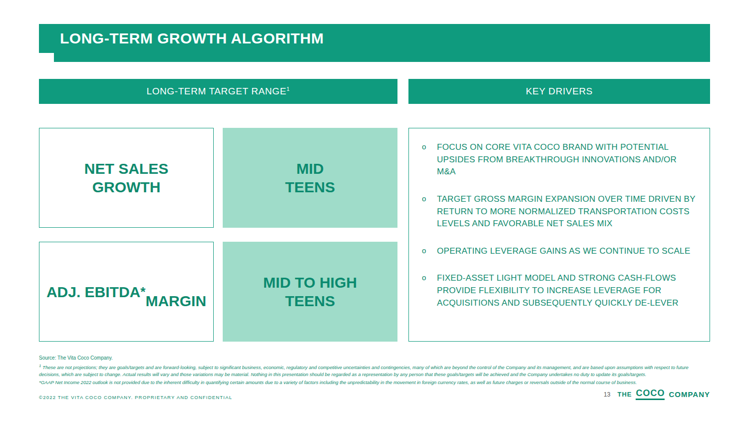LONG-TERM GROWTH ALGORITHM
LONG-TERM TARGET RANGE1
NET SALES
GROWTH
MID
TEENS
ADJ. EBITDA*
MARGIN
MID TO HIGH
TEENS
KEY DRIVERS
FOCUS ON CORE VITA COCO BRAND WITH POTENTIAL UPSIDES FROM BREAKTHROUGH INNOVATIONS AND/OR M&A
TARGET GROSS MARGIN EXPANSION OVER TIME DRIVEN BY RETURN TO MORE NORMALIZED TRANSPORTATION COSTS LEVELS AND FAVORABLE NET SALES MIX
OPERATING LEVERAGE GAINS AS WE CONTINUE TO SCALE
FIXED-ASSET LIGHT MODEL AND STRONG CASH-FLOWS PROVIDE FLEXIBILITY TO INCREASE LEVERAGE FOR ACQUISITIONS AND SUBSEQUENTLY QUICKLY DE-LEVER
Source: The Vita Coco Company.
1 These are not projections; they are goals/targets and are forward-looking, subject to significant business, economic, regulatory and competitive uncertainties and contingencies, many of which are beyond the control of the Company and its management, and are based upon assumptions with respect to future decisions, which are subject to change. Actual results will vary and those variations may be material. Nothing in this presentation should be regarded as a representation by any person that these goals/targets will be achieved and the Company undertakes no duty to update its goals/targets.
*GAAP Net Income 2022 outlook is not provided due to the inherent difficulty in quantifying certain amounts due to a variety of factors including the unpredictability in the movement in foreign currency rates, as well as future charges or reversals outside of the normal course of business.
©2022 THE VITA COCO COMPANY. PROPRIETARY AND CONFIDENTIAL
13
THE COCO COMPANY